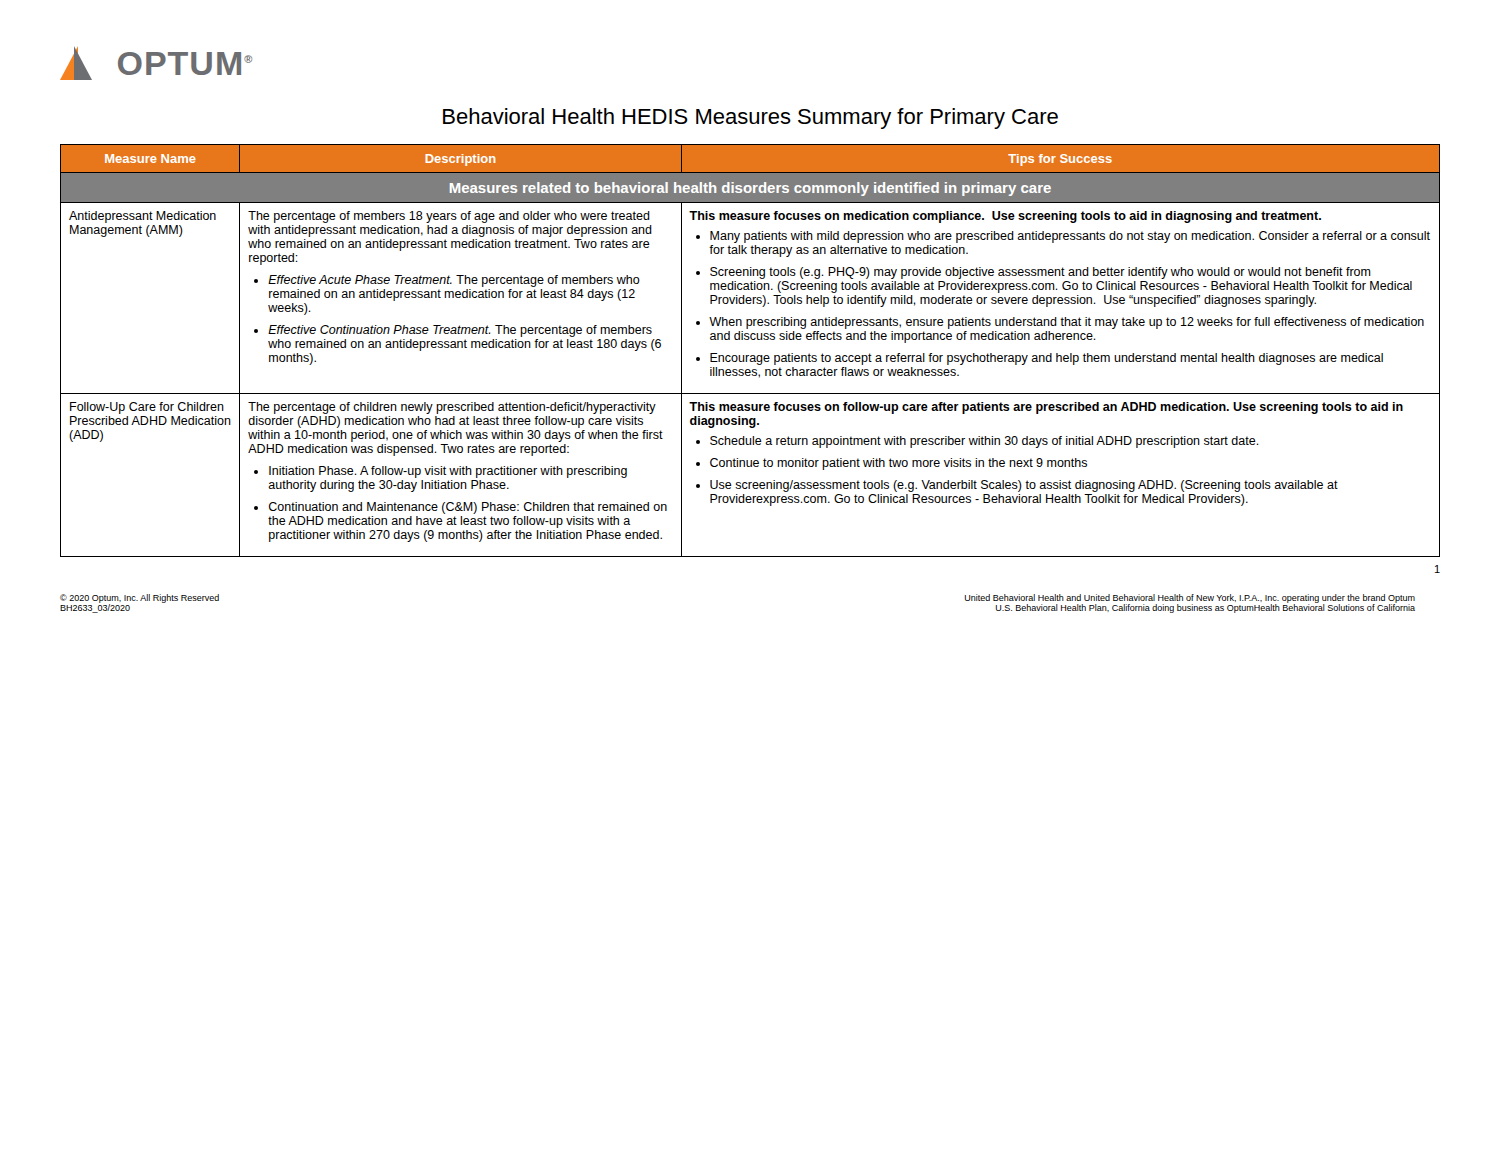OPTUM®
Behavioral Health HEDIS Measures Summary for Primary Care
| Measure Name | Description | Tips for Success |
| --- | --- | --- |
| Measures related to behavioral health disorders commonly identified in primary care |
| Antidepressant Medication Management (AMM) | The percentage of members 18 years of age and older who were treated with antidepressant medication, had a diagnosis of major depression and who remained on an antidepressant medication treatment. Two rates are reported: Effective Acute Phase Treatment. The percentage of members who remained on an antidepressant medication for at least 84 days (12 weeks). Effective Continuation Phase Treatment. The percentage of members who remained on an antidepressant medication for at least 180 days (6 months). | This measure focuses on medication compliance. Use screening tools to aid in diagnosing and treatment. Many patients with mild depression who are prescribed antidepressants do not stay on medication. Consider a referral or a consult for talk therapy as an alternative to medication. Screening tools (e.g. PHQ-9) may provide objective assessment and better identify who would or would not benefit from medication. (Screening tools available at Providerexpress.com. Go to Clinical Resources - Behavioral Health Toolkit for Medical Providers). Tools help to identify mild, moderate or severe depression. Use “unspecified” diagnoses sparingly. When prescribing antidepressants, ensure patients understand that it may take up to 12 weeks for full effectiveness of medication and discuss side effects and the importance of medication adherence. Encourage patients to accept a referral for psychotherapy and help them understand mental health diagnoses are medical illnesses, not character flaws or weaknesses. |
| Follow-Up Care for Children Prescribed ADHD Medication (ADD) | The percentage of children newly prescribed attention-deficit/hyperactivity disorder (ADHD) medication who had at least three follow-up care visits within a 10-month period, one of which was within 30 days of when the first ADHD medication was dispensed. Two rates are reported: Initiation Phase. A follow-up visit with practitioner with prescribing authority during the 30-day Initiation Phase. Continuation and Maintenance (C&M) Phase: Children that remained on the ADHD medication and have at least two follow-up visits with a practitioner within 270 days (9 months) after the Initiation Phase ended. | This measure focuses on follow-up care after patients are prescribed an ADHD medication. Use screening tools to aid in diagnosing. Schedule a return appointment with prescriber within 30 days of initial ADHD prescription start date. Continue to monitor patient with two more visits in the next 9 months Use screening/assessment tools (e.g. Vanderbilt Scales) to assist diagnosing ADHD. (Screening tools available at Providerexpress.com. Go to Clinical Resources - Behavioral Health Toolkit for Medical Providers). |
1
© 2020 Optum, Inc. All Rights Reserved
BH2633_03/2020
United Behavioral Health and United Behavioral Health of New York, I.P.A., Inc. operating under the brand Optum
U.S. Behavioral Health Plan, California doing business as OptumHealth Behavioral Solutions of California